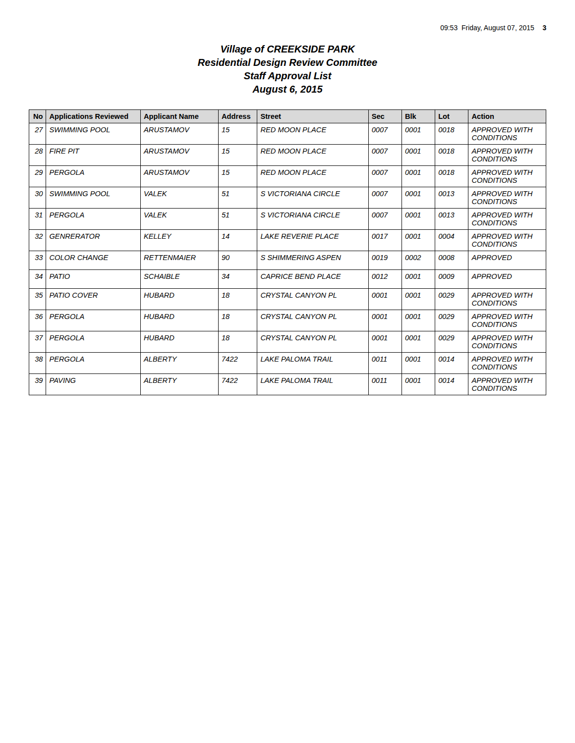09:53 Friday, August 07, 20153
Village of CREEKSIDE PARK
Residential Design Review Committee
Staff Approval List
August 6, 2015
| No | Applications Reviewed | Applicant Name | Address | Street | Sec | Blk | Lot | Action |
| --- | --- | --- | --- | --- | --- | --- | --- | --- |
| 27 | SWIMMING POOL | ARUSTAMOV | 15 | RED MOON PLACE | 0007 | 0001 | 0018 | APPROVED WITH CONDITIONS |
| 28 | FIRE PIT | ARUSTAMOV | 15 | RED MOON PLACE | 0007 | 0001 | 0018 | APPROVED WITH CONDITIONS |
| 29 | PERGOLA | ARUSTAMOV | 15 | RED MOON PLACE | 0007 | 0001 | 0018 | APPROVED WITH CONDITIONS |
| 30 | SWIMMING POOL | VALEK | 51 | S VICTORIANA CIRCLE | 0007 | 0001 | 0013 | APPROVED WITH CONDITIONS |
| 31 | PERGOLA | VALEK | 51 | S VICTORIANA CIRCLE | 0007 | 0001 | 0013 | APPROVED WITH CONDITIONS |
| 32 | GENRERATOR | KELLEY | 14 | LAKE REVERIE PLACE | 0017 | 0001 | 0004 | APPROVED WITH CONDITIONS |
| 33 | COLOR CHANGE | RETTENMAIER | 90 | S SHIMMERING ASPEN | 0019 | 0002 | 0008 | APPROVED |
| 34 | PATIO | SCHAIBLE | 34 | CAPRICE BEND PLACE | 0012 | 0001 | 0009 | APPROVED |
| 35 | PATIO COVER | HUBARD | 18 | CRYSTAL CANYON PL | 0001 | 0001 | 0029 | APPROVED WITH CONDITIONS |
| 36 | PERGOLA | HUBARD | 18 | CRYSTAL CANYON PL | 0001 | 0001 | 0029 | APPROVED WITH CONDITIONS |
| 37 | PERGOLA | HUBARD | 18 | CRYSTAL CANYON PL | 0001 | 0001 | 0029 | APPROVED WITH CONDITIONS |
| 38 | PERGOLA | ALBERTY | 7422 | LAKE PALOMA TRAIL | 0011 | 0001 | 0014 | APPROVED WITH CONDITIONS |
| 39 | PAVING | ALBERTY | 7422 | LAKE PALOMA TRAIL | 0011 | 0001 | 0014 | APPROVED WITH CONDITIONS |